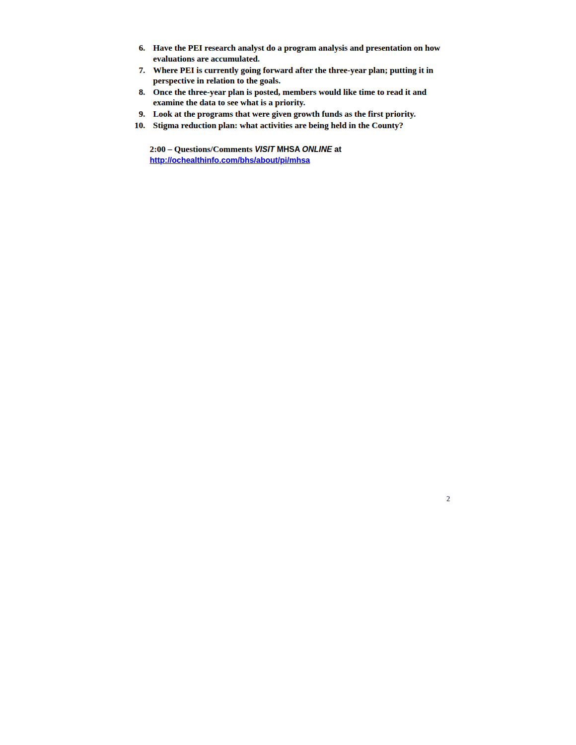Have the PEI research analyst do a program analysis and presentation on how evaluations are accumulated.
Where PEI is currently going forward after the three-year plan; putting it in perspective in relation to the goals.
Once the three-year plan is posted, members would like time to read it and examine the data to see what is a priority.
Look at the programs that were given growth funds as the first priority.
Stigma reduction plan: what activities are being held in the County?
2:00 – Questions/Comments VISIT MHSA ONLINE at http://ochealthinfo.com/bhs/about/pi/mhsa
2